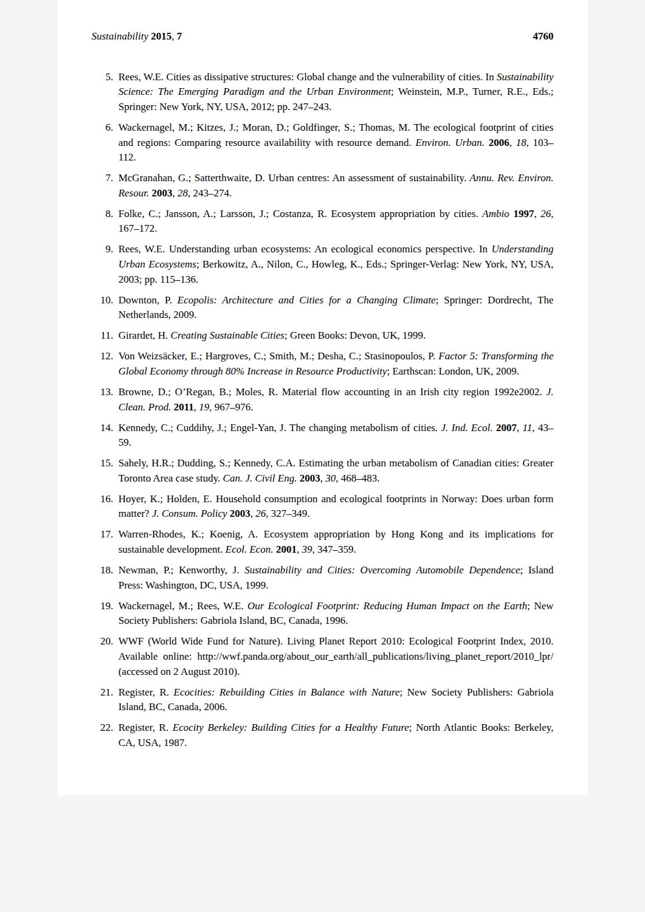Sustainability 2015, 7
4760
5. Rees, W.E. Cities as dissipative structures: Global change and the vulnerability of cities. In Sustainability Science: The Emerging Paradigm and the Urban Environment; Weinstein, M.P., Turner, R.E., Eds.; Springer: New York, NY, USA, 2012; pp. 247–243.
6. Wackernagel, M.; Kitzes, J.; Moran, D.; Goldfinger, S.; Thomas, M. The ecological footprint of cities and regions: Comparing resource availability with resource demand. Environ. Urban. 2006, 18, 103–112.
7. McGranahan, G.; Satterthwaite, D. Urban centres: An assessment of sustainability. Annu. Rev. Environ. Resour. 2003, 28, 243–274.
8. Folke, C.; Jansson, A.; Larsson, J.; Costanza, R. Ecosystem appropriation by cities. Ambio 1997, 26, 167–172.
9. Rees, W.E. Understanding urban ecosystems: An ecological economics perspective. In Understanding Urban Ecosystems; Berkowitz, A., Nilon, C., Howleg, K., Eds.; Springer-Verlag: New York, NY, USA, 2003; pp. 115–136.
10. Downton, P. Ecopolis: Architecture and Cities for a Changing Climate; Springer: Dordrecht, The Netherlands, 2009.
11. Girardet, H. Creating Sustainable Cities; Green Books: Devon, UK, 1999.
12. Von Weizsäcker, E.; Hargroves, C.; Smith, M.; Desha, C.; Stasinopoulos, P. Factor 5: Transforming the Global Economy through 80% Increase in Resource Productivity; Earthscan: London, UK, 2009.
13. Browne, D.; O’Regan, B.; Moles, R. Material flow accounting in an Irish city region 1992e2002. J. Clean. Prod. 2011, 19, 967–976.
14. Kennedy, C.; Cuddihy, J.; Engel-Yan, J. The changing metabolism of cities. J. Ind. Ecol. 2007, 11, 43–59.
15. Sahely, H.R.; Dudding, S.; Kennedy, C.A. Estimating the urban metabolism of Canadian cities: Greater Toronto Area case study. Can. J. Civil Eng. 2003, 30, 468–483.
16. Hoyer, K.; Holden, E. Household consumption and ecological footprints in Norway: Does urban form matter? J. Consum. Policy 2003, 26, 327–349.
17. Warren-Rhodes, K.; Koenig, A. Ecosystem appropriation by Hong Kong and its implications for sustainable development. Ecol. Econ. 2001, 39, 347–359.
18. Newman, P.; Kenworthy, J. Sustainability and Cities: Overcoming Automobile Dependence; Island Press: Washington, DC, USA, 1999.
19. Wackernagel, M.; Rees, W.E. Our Ecological Footprint: Reducing Human Impact on the Earth; New Society Publishers: Gabriola Island, BC, Canada, 1996.
20. WWF (World Wide Fund for Nature). Living Planet Report 2010: Ecological Footprint Index, 2010. Available online: http://wwf.panda.org/about_our_earth/all_publications/living_planet_report/2010_lpr/ (accessed on 2 August 2010).
21. Register, R. Ecocities: Rebuilding Cities in Balance with Nature; New Society Publishers: Gabriola Island, BC, Canada, 2006.
22. Register, R. Ecocity Berkeley: Building Cities for a Healthy Future; North Atlantic Books: Berkeley, CA, USA, 1987.